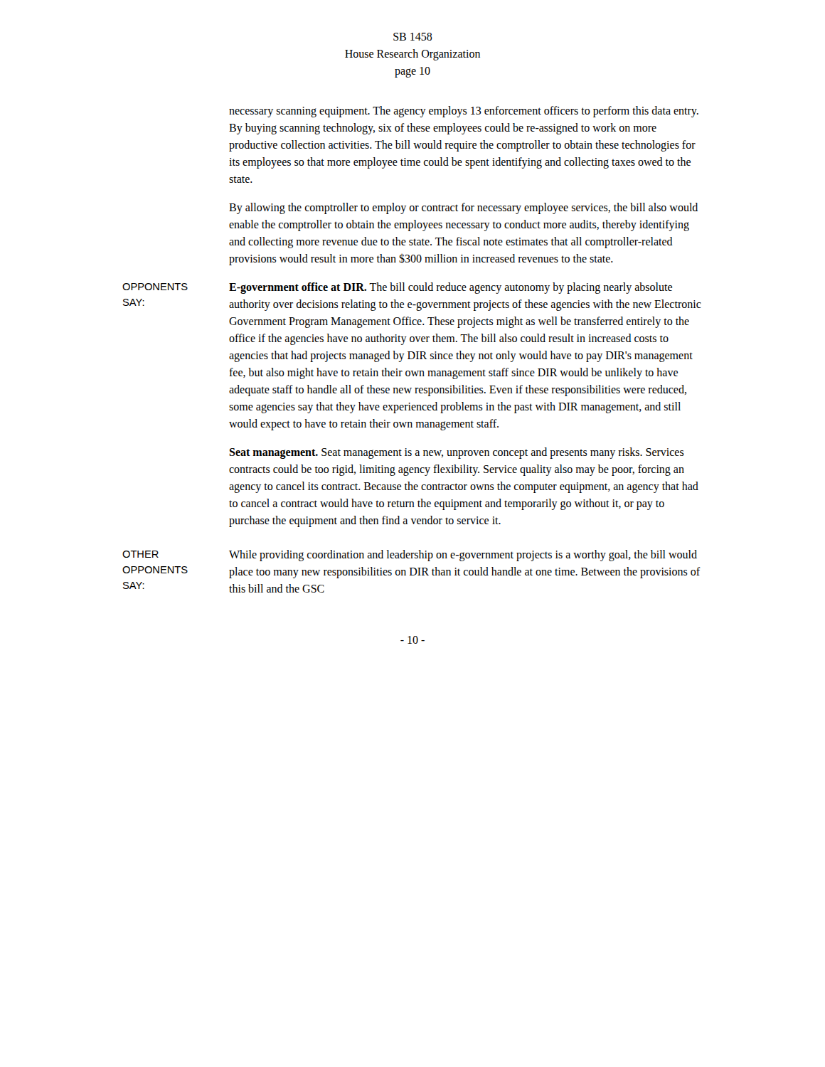SB 1458
House Research Organization
page 10
necessary scanning equipment. The agency employs 13 enforcement officers to perform this data entry. By buying scanning technology, six of these employees could be re-assigned to work on more productive collection activities. The bill would require the comptroller to obtain these technologies for its employees so that more employee time could be spent identifying and collecting taxes owed to the state.
By allowing the comptroller to employ or contract for necessary employee services, the bill also would enable the comptroller to obtain the employees necessary to conduct more audits, thereby identifying and collecting more revenue due to the state. The fiscal note estimates that all comptroller-related provisions would result in more than $300 million in increased revenues to the state.
OPPONENTS SAY:
E-government office at DIR. The bill could reduce agency autonomy by placing nearly absolute authority over decisions relating to the e-government projects of these agencies with the new Electronic Government Program Management Office. These projects might as well be transferred entirely to the office if the agencies have no authority over them. The bill also could result in increased costs to agencies that had projects managed by DIR since they not only would have to pay DIR's management fee, but also might have to retain their own management staff since DIR would be unlikely to have adequate staff to handle all of these new responsibilities. Even if these responsibilities were reduced, some agencies say that they have experienced problems in the past with DIR management, and still would expect to have to retain their own management staff.
Seat management. Seat management is a new, unproven concept and presents many risks. Services contracts could be too rigid, limiting agency flexibility. Service quality also may be poor, forcing an agency to cancel its contract. Because the contractor owns the computer equipment, an agency that had to cancel a contract would have to return the equipment and temporarily go without it, or pay to purchase the equipment and then find a vendor to service it.
OTHER OPPONENTS SAY:
While providing coordination and leadership on e-government projects is a worthy goal, the bill would place too many new responsibilities on DIR than it could handle at one time. Between the provisions of this bill and the GSC
- 10 -